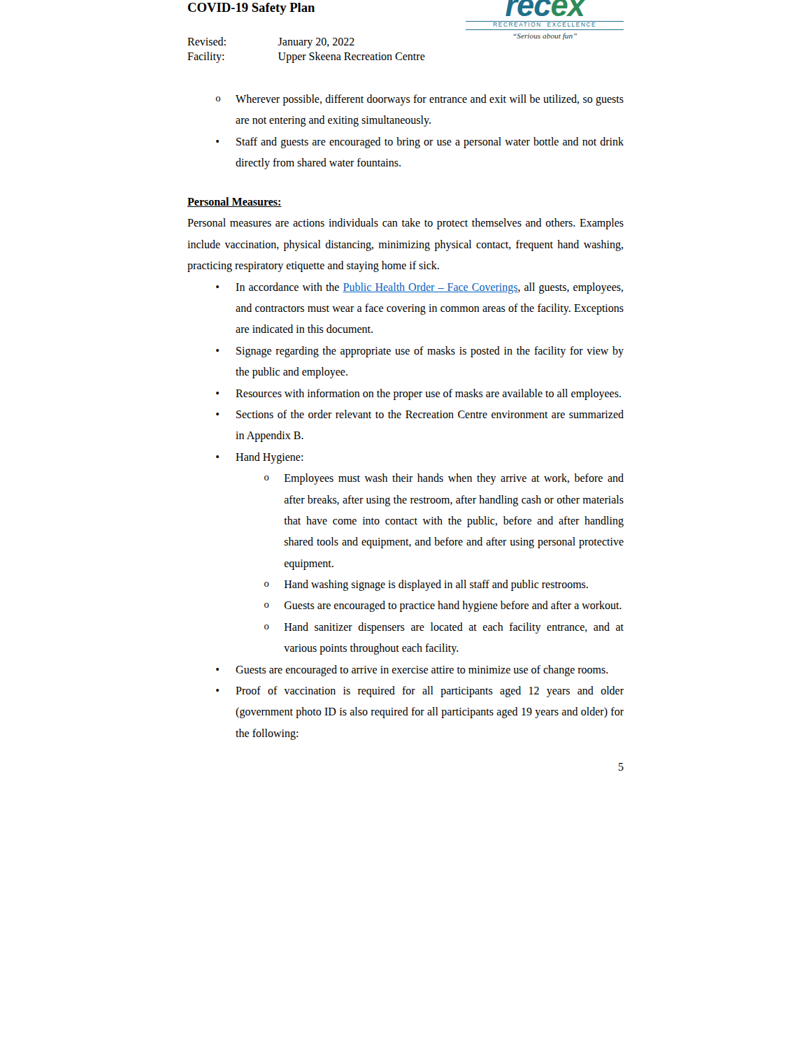COVID-19 Safety Plan
Revised: January 20, 2022
Facility: Upper Skeena Recreation Centre
recex RECREATION EXCELLENCE “Serious about fun”
Wherever possible, different doorways for entrance and exit will be utilized, so guests are not entering and exiting simultaneously.
Staff and guests are encouraged to bring or use a personal water bottle and not drink directly from shared water fountains.
Personal Measures:
Personal measures are actions individuals can take to protect themselves and others. Examples include vaccination, physical distancing, minimizing physical contact, frequent hand washing, practicing respiratory etiquette and staying home if sick.
In accordance with the Public Health Order – Face Coverings, all guests, employees, and contractors must wear a face covering in common areas of the facility. Exceptions are indicated in this document.
Signage regarding the appropriate use of masks is posted in the facility for view by the public and employee.
Resources with information on the proper use of masks are available to all employees.
Sections of the order relevant to the Recreation Centre environment are summarized in Appendix B.
Hand Hygiene:
Employees must wash their hands when they arrive at work, before and after breaks, after using the restroom, after handling cash or other materials that have come into contact with the public, before and after handling shared tools and equipment, and before and after using personal protective equipment.
Hand washing signage is displayed in all staff and public restrooms.
Guests are encouraged to practice hand hygiene before and after a workout.
Hand sanitizer dispensers are located at each facility entrance, and at various points throughout each facility.
Guests are encouraged to arrive in exercise attire to minimize use of change rooms.
Proof of vaccination is required for all participants aged 12 years and older (government photo ID is also required for all participants aged 19 years and older) for the following:
5